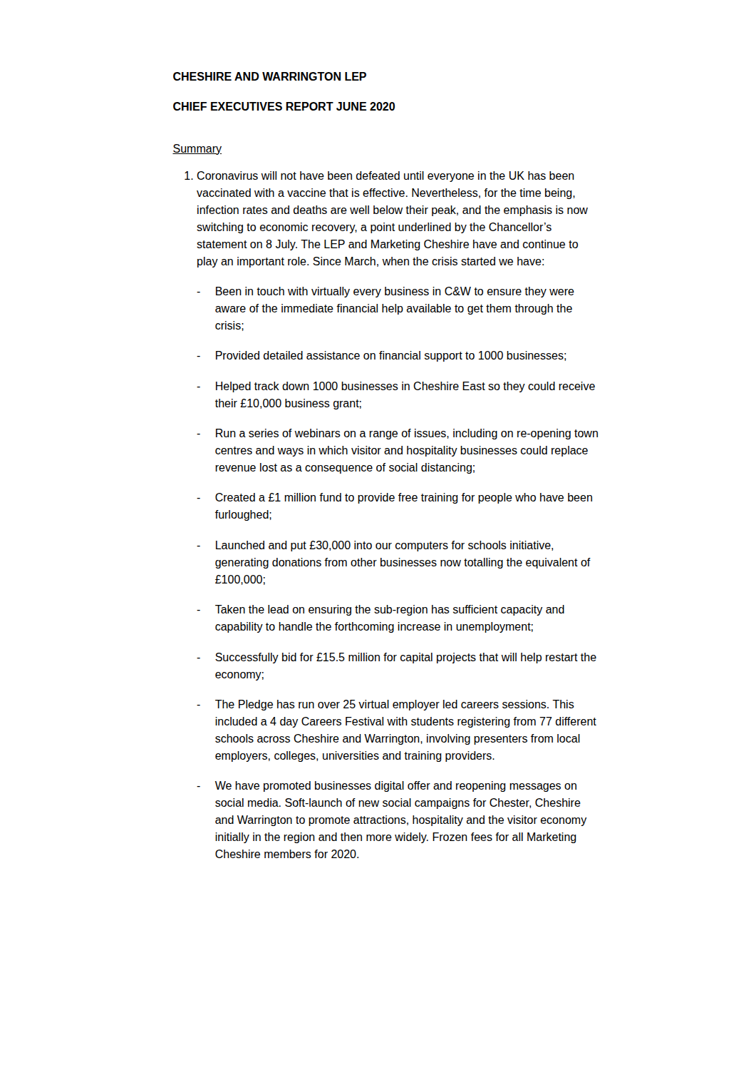CHESHIRE AND WARRINGTON LEP
CHIEF EXECUTIVES REPORT JUNE 2020
Summary
Coronavirus will not have been defeated until everyone in the UK has been vaccinated with a vaccine that is effective. Nevertheless, for the time being, infection rates and deaths are well below their peak, and the emphasis is now switching to economic recovery, a point underlined by the Chancellor’s statement on 8 July. The LEP and Marketing Cheshire have and continue to play an important role. Since March, when the crisis started we have:
Been in touch with virtually every business in C&W to ensure they were aware of the immediate financial help available to get them through the crisis;
Provided detailed assistance on financial support to 1000 businesses;
Helped track down 1000 businesses in Cheshire East so they could receive their £10,000 business grant;
Run a series of webinars on a range of issues, including on re-opening town centres and ways in which visitor and hospitality businesses could replace revenue lost as a consequence of social distancing;
Created a £1 million fund to provide free training for people who have been furloughed;
Launched and put £30,000 into our computers for schools initiative, generating donations from other businesses now totalling the equivalent of £100,000;
Taken the lead on ensuring the sub-region has sufficient capacity and capability to handle the forthcoming increase in unemployment;
Successfully bid for £15.5 million for capital projects that will help restart the economy;
The Pledge has run over 25 virtual employer led careers sessions. This included a 4 day Careers Festival with students registering from 77 different schools across Cheshire and Warrington, involving presenters from local employers, colleges, universities and training providers.
We have promoted businesses digital offer and reopening messages on social media. Soft-launch of new social campaigns for Chester, Cheshire and Warrington to promote attractions, hospitality and the visitor economy initially in the region and then more widely. Frozen fees for all Marketing Cheshire members for 2020.